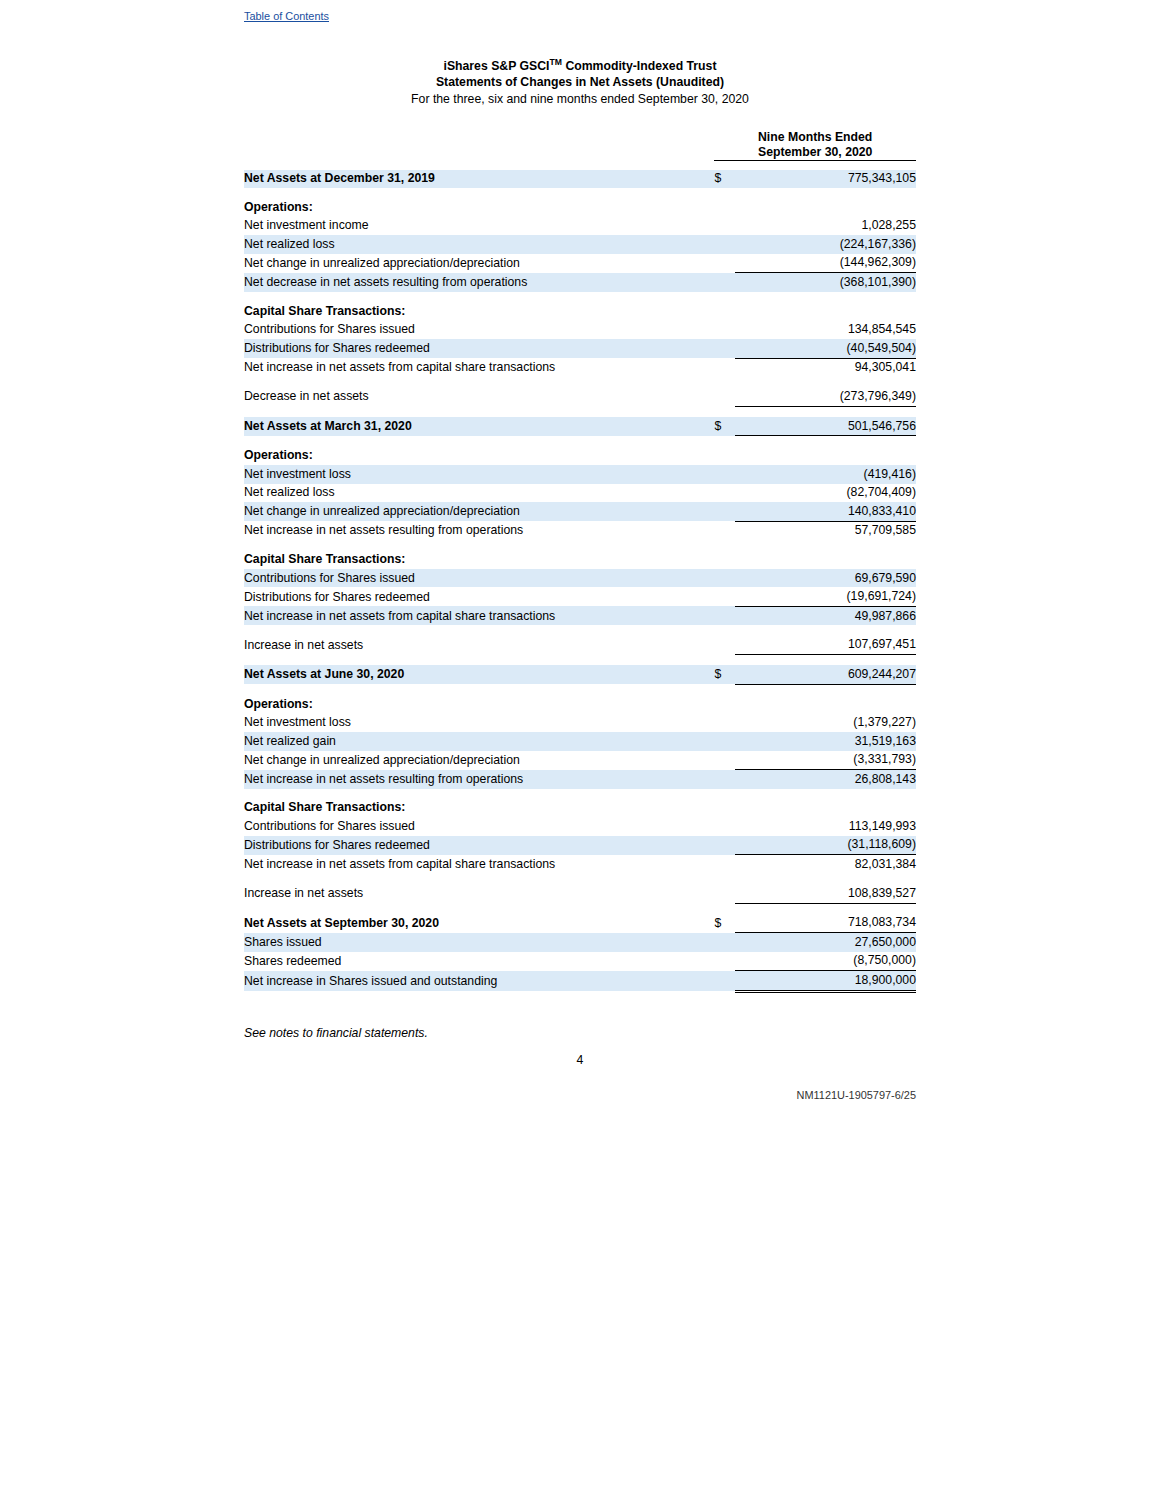Table of Contents
iShares S&P GSCITM Commodity-Indexed Trust
Statements of Changes in Net Assets (Unaudited)
For the three, six and nine months ended September 30, 2020
| | | Nine Months Ended September 30, 2020 |
| Net Assets at December 31, 2019 | | $ | 775,343,105 |
| Operations: | | | |
| Net investment income | | | 1,028,255 |
| Net realized loss | | | (224,167,336) |
| Net change in unrealized appreciation/depreciation | | | (144,962,309) |
| Net decrease in net assets resulting from operations | | | (368,101,390) |
| Capital Share Transactions: | | | |
| Contributions for Shares issued | | | 134,854,545 |
| Distributions for Shares redeemed | | | (40,549,504) |
| Net increase in net assets from capital share transactions | | | 94,305,041 |
| Decrease in net assets | | | (273,796,349) |
| Net Assets at March 31, 2020 | | $ | 501,546,756 |
| Operations: | | | |
| Net investment loss | | | (419,416) |
| Net realized loss | | | (82,704,409) |
| Net change in unrealized appreciation/depreciation | | | 140,833,410 |
| Net increase in net assets resulting from operations | | | 57,709,585 |
| Capital Share Transactions: | | | |
| Contributions for Shares issued | | | 69,679,590 |
| Distributions for Shares redeemed | | | (19,691,724) |
| Net increase in net assets from capital share transactions | | | 49,987,866 |
| Increase in net assets | | | 107,697,451 |
| Net Assets at June 30, 2020 | | $ | 609,244,207 |
| Operations: | | | |
| Net investment loss | | | (1,379,227) |
| Net realized gain | | | 31,519,163 |
| Net change in unrealized appreciation/depreciation | | | (3,331,793) |
| Net increase in net assets resulting from operations | | | 26,808,143 |
| Capital Share Transactions: | | | |
| Contributions for Shares issued | | | 113,149,993 |
| Distributions for Shares redeemed | | | (31,118,609) |
| Net increase in net assets from capital share transactions | | | 82,031,384 |
| Increase in net assets | | | 108,839,527 |
| Net Assets at September 30, 2020 | | $ | 718,083,734 |
| Shares issued | | | 27,650,000 |
| Shares redeemed | | | (8,750,000) |
| Net increase in Shares issued and outstanding | | | 18,900,000 |
See notes to financial statements.
4
NM1121U-1905797-6/25